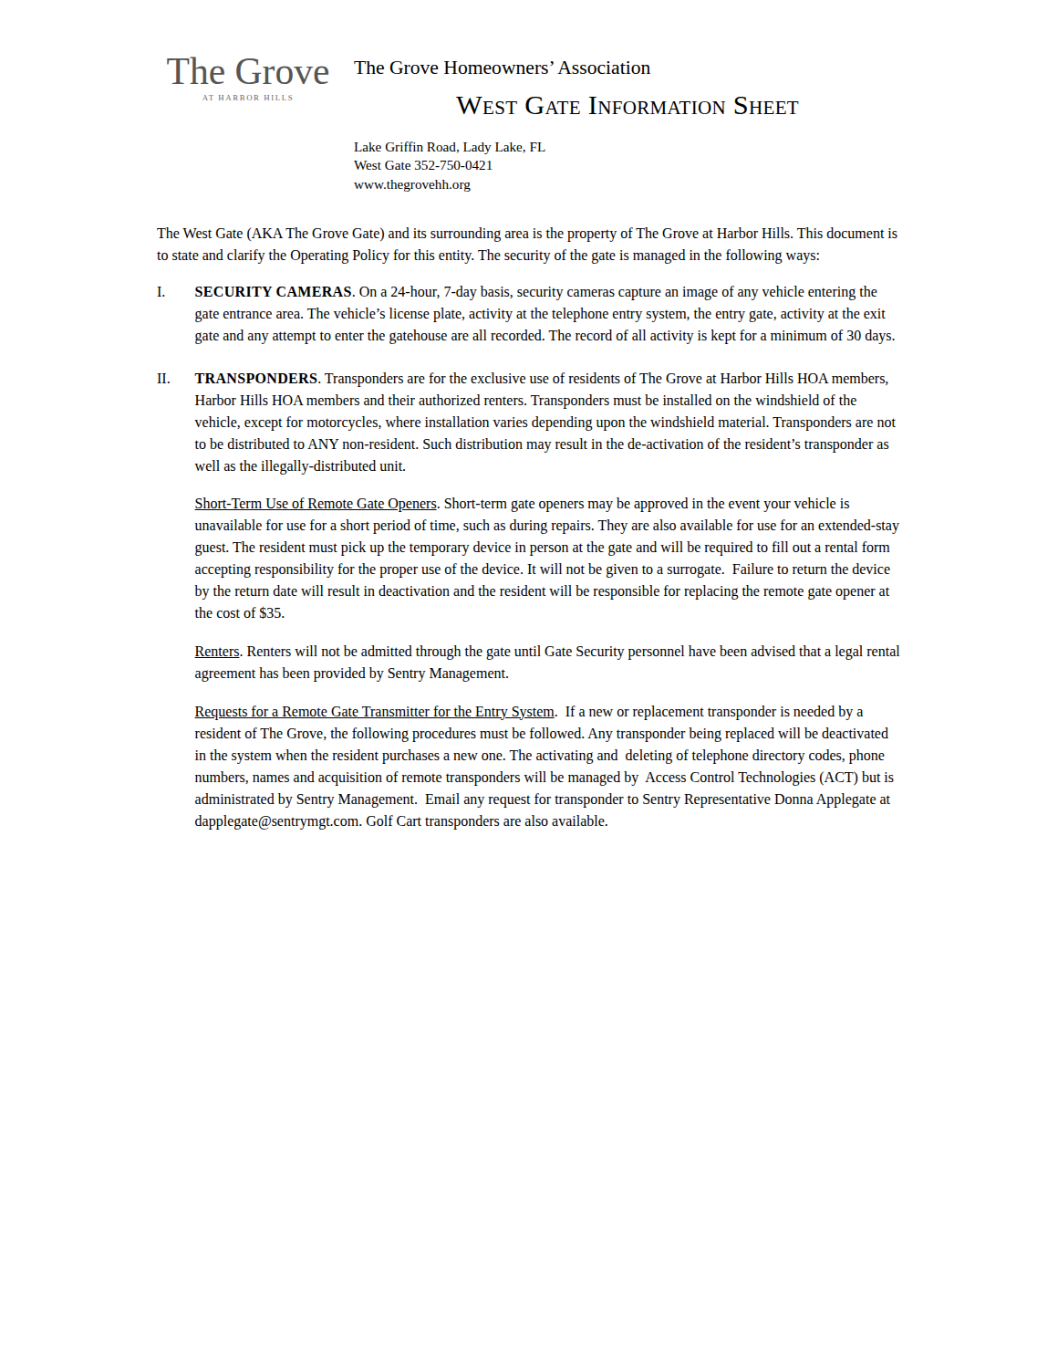The Grove
at Harbor Hills
The Grove Homeowners’ Association
West Gate Information Sheet
Lake Griffin Road, Lady Lake, FL
West Gate 352-750-0421
www.thegrovehh.org
The West Gate (AKA The Grove Gate) and its surrounding area is the property of The Grove at Harbor Hills. This document is to state and clarify the Operating Policy for this entity. The security of the gate is managed in the following ways:
SECURITY CAMERAS. On a 24-hour, 7-day basis, security cameras capture an image of any vehicle entering the gate entrance area. The vehicle’s license plate, activity at the telephone entry system, the entry gate, activity at the exit gate and any attempt to enter the gatehouse are all recorded. The record of all activity is kept for a minimum of 30 days.
TRANSPONDERS. Transponders are for the exclusive use of residents of The Grove at Harbor Hills HOA members, Harbor Hills HOA members and their authorized renters. Transponders must be installed on the windshield of the vehicle, except for motorcycles, where installation varies depending upon the windshield material. Transponders are not to be distributed to ANY non-resident. Such distribution may result in the de-activation of the resident’s transponder as well as the illegally-distributed unit.
Short-Term Use of Remote Gate Openers. Short-term gate openers may be approved in the event your vehicle is unavailable for use for a short period of time, such as during repairs. They are also available for use for an extended-stay guest. The resident must pick up the temporary device in person at the gate and will be required to fill out a rental form accepting responsibility for the proper use of the device. It will not be given to a surrogate. Failure to return the device by the return date will result in deactivation and the resident will be responsible for replacing the remote gate opener at the cost of $35.
Renters. Renters will not be admitted through the gate until Gate Security personnel have been advised that a legal rental agreement has been provided by Sentry Management.
Requests for a Remote Gate Transmitter for the Entry System. If a new or replacement transponder is needed by a resident of The Grove, the following procedures must be followed. Any transponder being replaced will be deactivated in the system when the resident purchases a new one. The activating and deleting of telephone directory codes, phone numbers, names and acquisition of remote transponders will be managed by Access Control Technologies (ACT) but is administrated by Sentry Management. Email any request for transponder to Sentry Representative Donna Applegate at dapplegate@sentrymgt.com. Golf Cart transponders are also available.